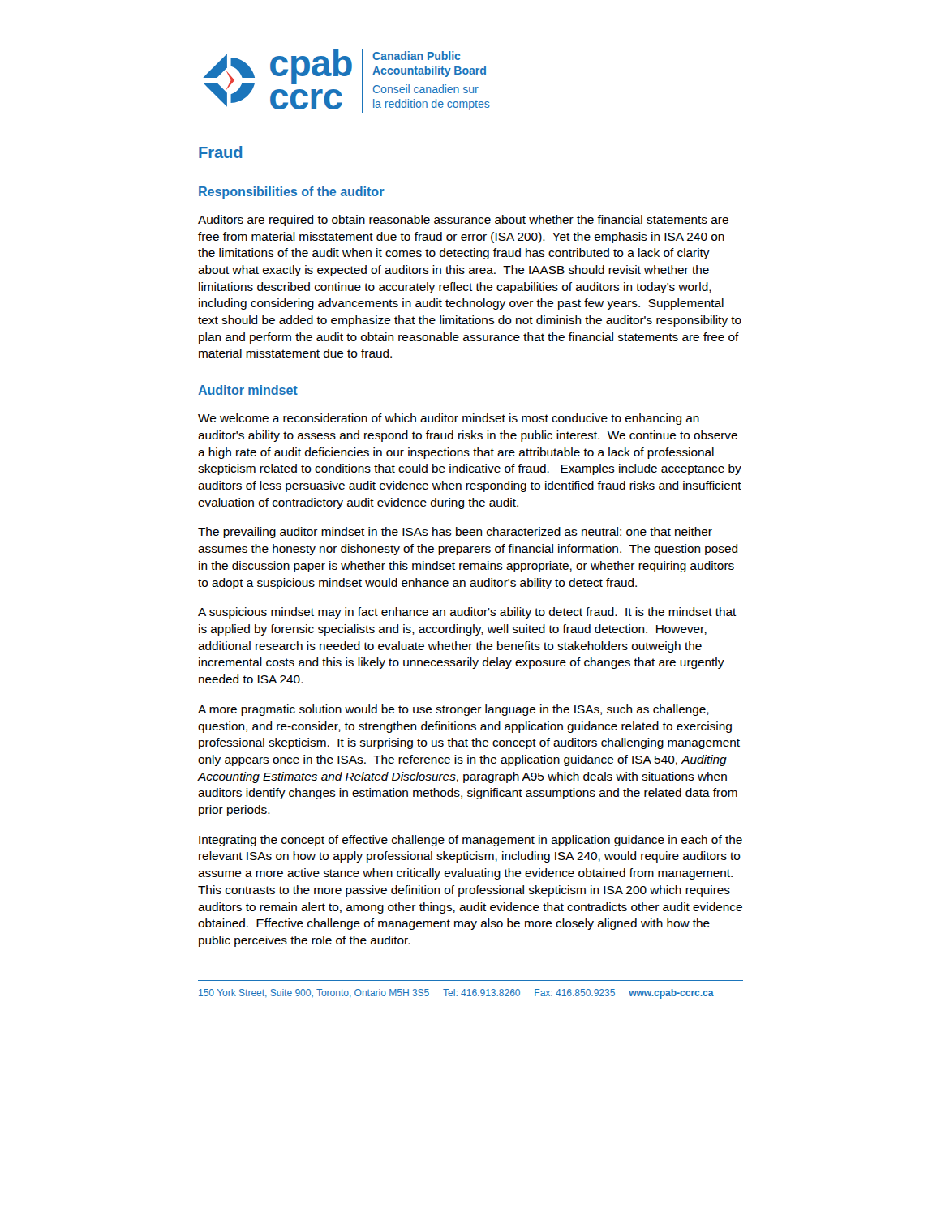cpab ccrc
Canadian Public
Accountability Board
Conseil canadien sur
la reddition de comptes
Fraud
Responsibilities of the auditor
Auditors are required to obtain reasonable assurance about whether the financial statements are free from material misstatement due to fraud or error (ISA 200). Yet the emphasis in ISA 240 on the limitations of the audit when it comes to detecting fraud has contributed to a lack of clarity about what exactly is expected of auditors in this area. The IAASB should revisit whether the limitations described continue to accurately reflect the capabilities of auditors in today's world, including considering advancements in audit technology over the past few years. Supplemental text should be added to emphasize that the limitations do not diminish the auditor's responsibility to plan and perform the audit to obtain reasonable assurance that the financial statements are free of material misstatement due to fraud.
Auditor mindset
We welcome a reconsideration of which auditor mindset is most conducive to enhancing an auditor's ability to assess and respond to fraud risks in the public interest. We continue to observe a high rate of audit deficiencies in our inspections that are attributable to a lack of professional skepticism related to conditions that could be indicative of fraud. Examples include acceptance by auditors of less persuasive audit evidence when responding to identified fraud risks and insufficient evaluation of contradictory audit evidence during the audit.
The prevailing auditor mindset in the ISAs has been characterized as neutral: one that neither assumes the honesty nor dishonesty of the preparers of financial information. The question posed in the discussion paper is whether this mindset remains appropriate, or whether requiring auditors to adopt a suspicious mindset would enhance an auditor's ability to detect fraud.
A suspicious mindset may in fact enhance an auditor's ability to detect fraud. It is the mindset that is applied by forensic specialists and is, accordingly, well suited to fraud detection. However, additional research is needed to evaluate whether the benefits to stakeholders outweigh the incremental costs and this is likely to unnecessarily delay exposure of changes that are urgently needed to ISA 240.
A more pragmatic solution would be to use stronger language in the ISAs, such as challenge, question, and re-consider, to strengthen definitions and application guidance related to exercising professional skepticism. It is surprising to us that the concept of auditors challenging management only appears once in the ISAs. The reference is in the application guidance of ISA 540, Auditing Accounting Estimates and Related Disclosures, paragraph A95 which deals with situations when auditors identify changes in estimation methods, significant assumptions and the related data from prior periods.
Integrating the concept of effective challenge of management in application guidance in each of the relevant ISAs on how to apply professional skepticism, including ISA 240, would require auditors to assume a more active stance when critically evaluating the evidence obtained from management. This contrasts to the more passive definition of professional skepticism in ISA 200 which requires auditors to remain alert to, among other things, audit evidence that contradicts other audit evidence obtained. Effective challenge of management may also be more closely aligned with how the public perceives the role of the auditor.
150 York Street, Suite 900, Toronto, Ontario M5H 3S5 Tel: 416.913.8260 Fax: 416.850.9235 www.cpab-ccrc.ca